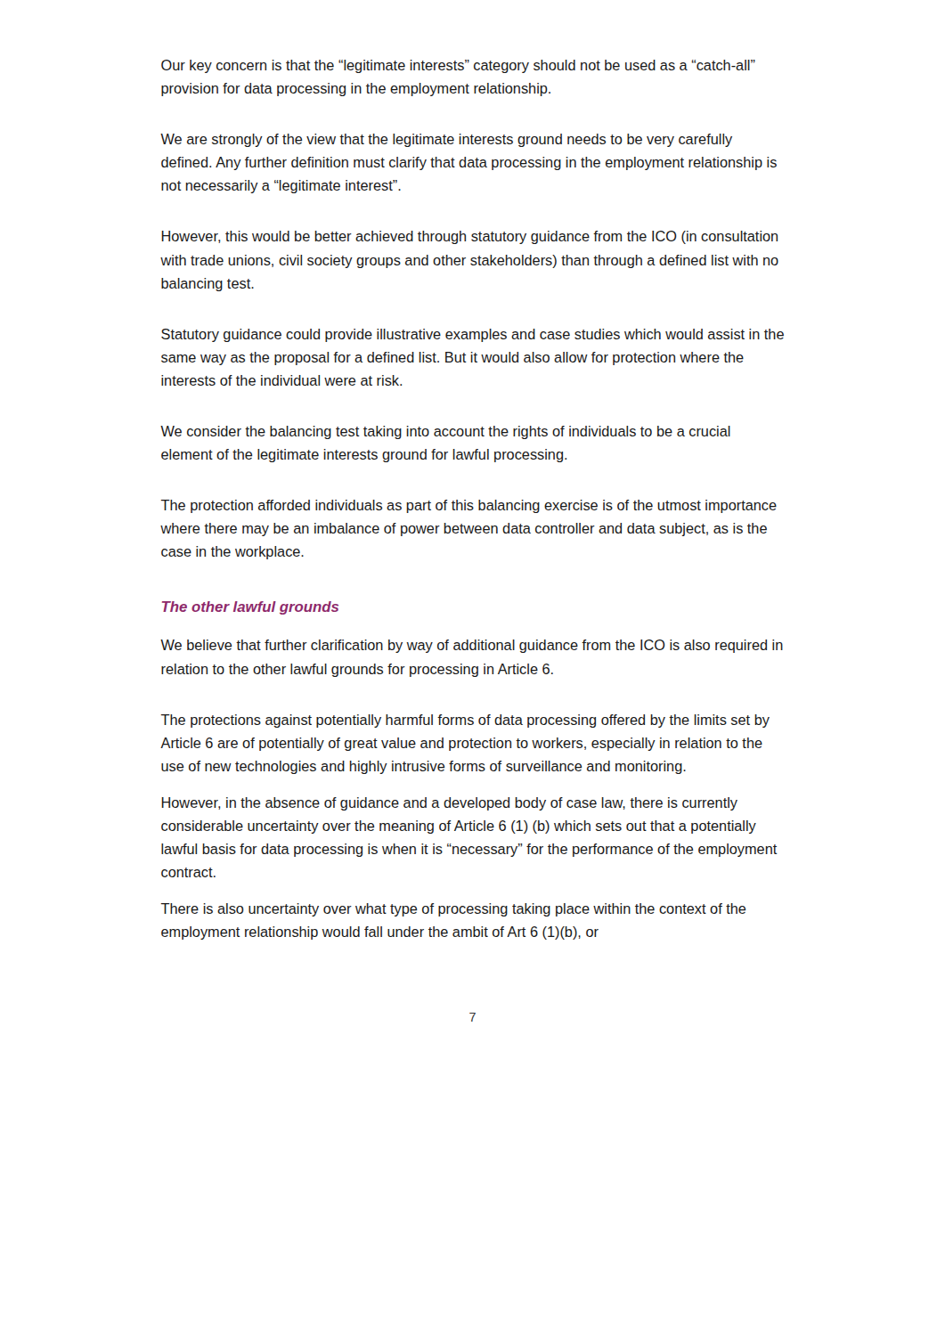Our key concern is that the “legitimate interests” category should not be used as a “catch-all” provision for data processing in the employment relationship.
We are strongly of the view that the legitimate interests ground needs to be very carefully defined. Any further definition must clarify that data processing in the employment relationship is not necessarily a “legitimate interest”.
However, this would be better achieved through statutory guidance from the ICO (in consultation with trade unions, civil society groups and other stakeholders) than through a defined list with no balancing test.
Statutory guidance could provide illustrative examples and case studies which would assist in the same way as the proposal for a defined list. But it would also allow for protection where the interests of the individual were at risk.
We consider the balancing test taking into account the rights of individuals to be a crucial element of the legitimate interests ground for lawful processing.
The protection afforded individuals as part of this balancing exercise is of the utmost importance where there may be an imbalance of power between data controller and data subject, as is the case in the workplace.
The other lawful grounds
We believe that further clarification by way of additional guidance from the ICO is also required in relation to the other lawful grounds for processing in Article 6.
The protections against potentially harmful forms of data processing offered by the limits set by Article 6 are of potentially of great value and protection to workers, especially in relation to the use of new technologies and highly intrusive forms of surveillance and monitoring.
However, in the absence of guidance and a developed body of case law, there is currently considerable uncertainty over the meaning of Article 6 (1) (b) which sets out that a potentially lawful basis for data processing is when it is “necessary” for the performance of the employment contract.
There is also uncertainty over what type of processing taking place within the context of the employment relationship would fall under the ambit of Art 6 (1)(b), or
7